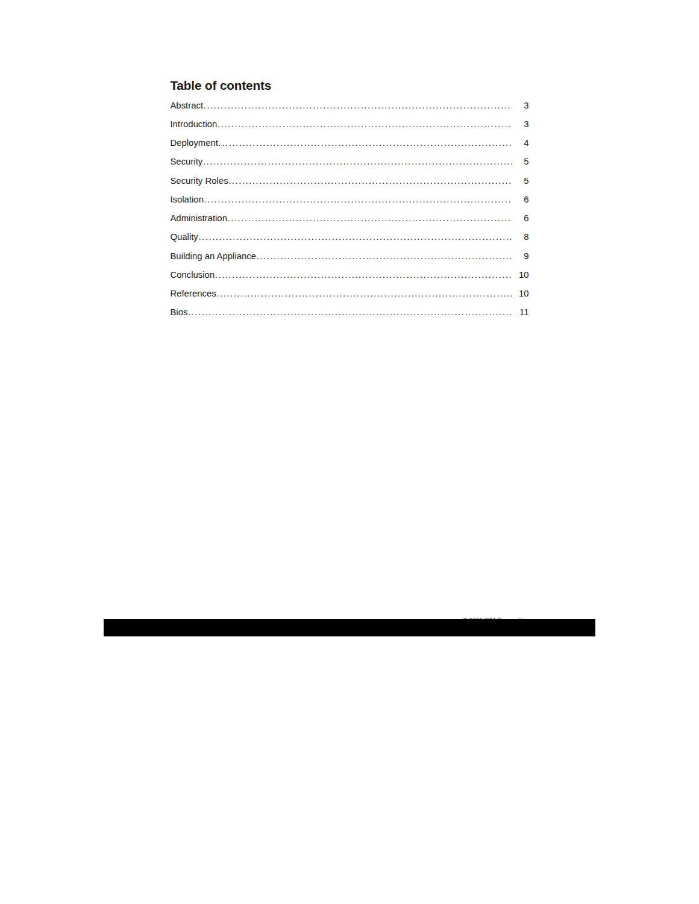Table of contents
Abstract ........................................................................................................................................... 3
Introduction ..................................................................................................................................... 3
Deployment ..................................................................................................................................... 4
Security ............................................................................................................................................ 5
Security Roles ............................................................................................................................. 5
Isolation ....................................................................................................................................... 6
Administration ................................................................................................................................ 6
Quality ............................................................................................................................................. 8
Building an Appliance ................................................................................................................. 9
Conclusion ..................................................................................................................................... 10
References ..................................................................................................................................... 10
Bios ................................................................................................................................................ 11
© 2021 IBM Corporation